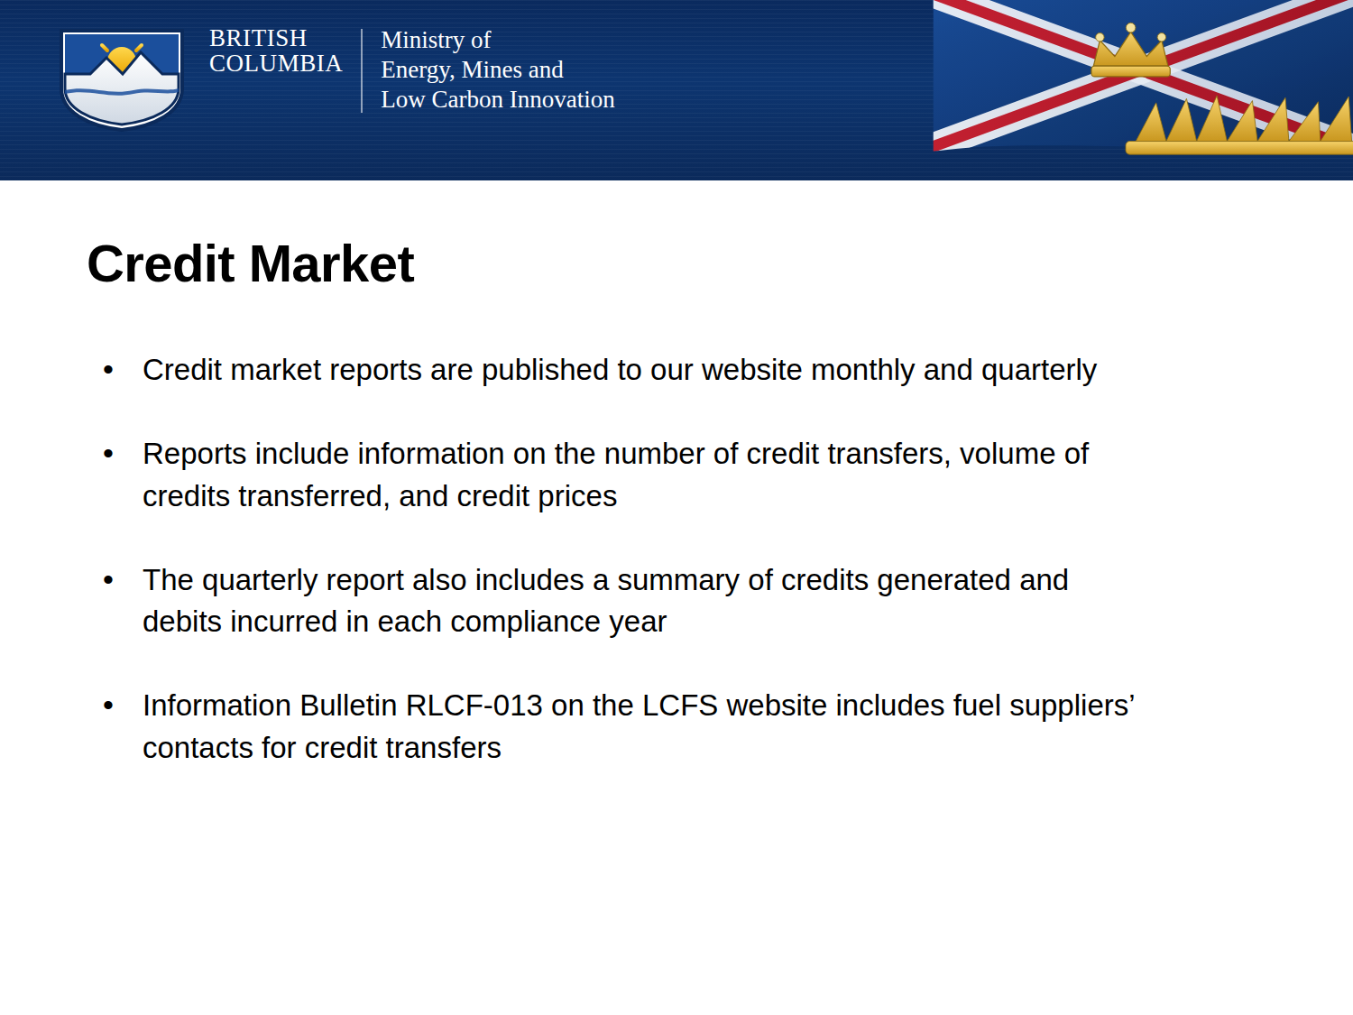British
Columbia
Ministry of
Energy, Mines and
Low Carbon Innovation
Credit Market
Credit market reports are published to our website monthly and quarterly
Reports include information on the number of credit transfers, volume of credits transferred, and credit prices
The quarterly report also includes a summary of credits generated and debits incurred in each compliance year
Information Bulletin RLCF-013 on the LCFS website includes fuel suppliers’ contacts for credit transfers